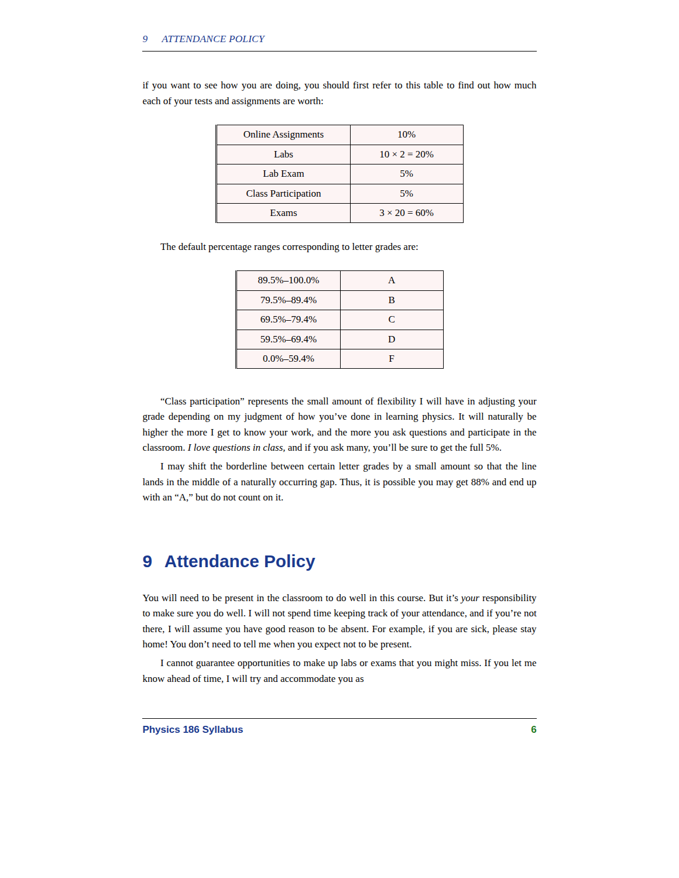9 ATTENDANCE POLICY
if you want to see how you are doing, you should first refer to this table to find out how much each of your tests and assignments are worth:
| Online Assignments | 10% |
| Labs | 10 × 2 = 20% |
| Lab Exam | 5% |
| Class Participation | 5% |
| Exams | 3 × 20 = 60% |
The default percentage ranges corresponding to letter grades are:
| 89.5%–100.0% | A |
| 79.5%–89.4% | B |
| 69.5%–79.4% | C |
| 59.5%–69.4% | D |
| 0.0%–59.4% | F |
“Class participation” represents the small amount of flexibility I will have in adjusting your grade depending on my judgment of how you’ve done in learning physics. It will naturally be higher the more I get to know your work, and the more you ask questions and participate in the classroom. I love questions in class, and if you ask many, you’ll be sure to get the full 5%.
I may shift the borderline between certain letter grades by a small amount so that the line lands in the middle of a naturally occurring gap. Thus, it is possible you may get 88% and end up with an “A,” but do not count on it.
9 Attendance Policy
You will need to be present in the classroom to do well in this course. But it’s your responsibility to make sure you do well. I will not spend time keeping track of your attendance, and if you’re not there, I will assume you have good reason to be absent. For example, if you are sick, please stay home! You don’t need to tell me when you expect not to be present.
I cannot guarantee opportunities to make up labs or exams that you might miss. If you let me know ahead of time, I will try and accommodate you as
Physics 186 Syllabus 6